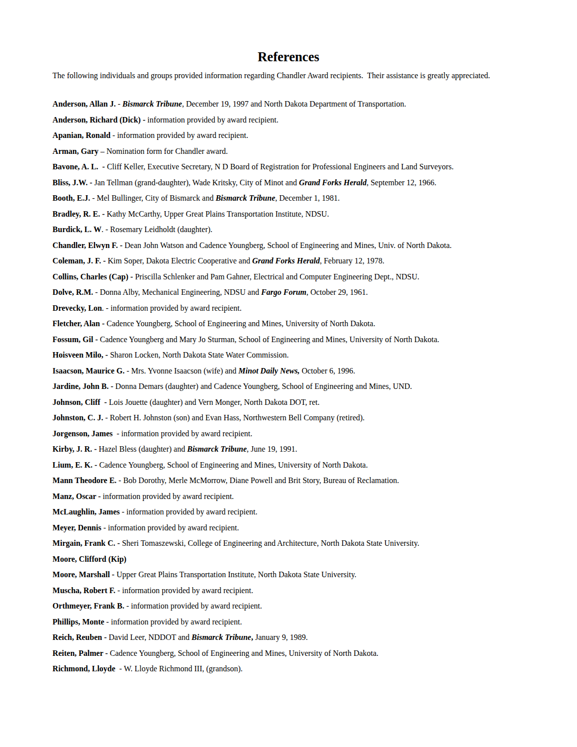References
The following individuals and groups provided information regarding Chandler Award recipients. Their assistance is greatly appreciated.
Anderson, Allan J. - Bismarck Tribune, December 19, 1997 and North Dakota Department of Transportation.
Anderson, Richard (Dick) - information provided by award recipient.
Apanian, Ronald - information provided by award recipient.
Arman, Gary – Nomination form for Chandler award.
Bavone, A. L. - Cliff Keller, Executive Secretary, N D Board of Registration for Professional Engineers and Land Surveyors.
Bliss, J.W. - Jan Tellman (grand-daughter), Wade Kritsky, City of Minot and Grand Forks Herald, September 12, 1966.
Booth, E.J. - Mel Bullinger, City of Bismarck and Bismarck Tribune, December 1, 1981.
Bradley, R. E. - Kathy McCarthy, Upper Great Plains Transportation Institute, NDSU.
Burdick, L. W. - Rosemary Leidholdt (daughter).
Chandler, Elwyn F. - Dean John Watson and Cadence Youngberg, School of Engineering and Mines, Univ. of North Dakota.
Coleman, J. F. - Kim Soper, Dakota Electric Cooperative and Grand Forks Herald, February 12, 1978.
Collins, Charles (Cap) - Priscilla Schlenker and Pam Gahner, Electrical and Computer Engineering Dept., NDSU.
Dolve, R.M. - Donna Alby, Mechanical Engineering, NDSU and Fargo Forum, October 29, 1961.
Drevecky, Lon. - information provided by award recipient.
Fletcher, Alan - Cadence Youngberg, School of Engineering and Mines, University of North Dakota.
Fossum, Gil - Cadence Youngberg and Mary Jo Sturman, School of Engineering and Mines, University of North Dakota.
Hoisveen Milo, - Sharon Locken, North Dakota State Water Commission.
Isaacson, Maurice G. - Mrs. Yvonne Isaacson (wife) and Minot Daily News, October 6, 1996.
Jardine, John B. - Donna Demars (daughter) and Cadence Youngberg, School of Engineering and Mines, UND.
Johnson, Cliff - Lois Jouette (daughter) and Vern Monger, North Dakota DOT, ret.
Johnston, C. J. - Robert H. Johnston (son) and Evan Hass, Northwestern Bell Company (retired).
Jorgenson, James - information provided by award recipient.
Kirby, J. R. - Hazel Bless (daughter) and Bismarck Tribune, June 19, 1991.
Lium, E. K. - Cadence Youngberg, School of Engineering and Mines, University of North Dakota.
Mann Theodore E. - Bob Dorothy, Merle McMorrow, Diane Powell and Brit Story, Bureau of Reclamation.
Manz, Oscar - information provided by award recipient.
McLaughlin, James - information provided by award recipient.
Meyer, Dennis - information provided by award recipient.
Mirgain, Frank C. - Sheri Tomaszewski, College of Engineering and Architecture, North Dakota State University.
Moore, Clifford (Kip)
Moore, Marshall - Upper Great Plains Transportation Institute, North Dakota State University.
Muscha, Robert F. - information provided by award recipient.
Orthmeyer, Frank B. - information provided by award recipient.
Phillips, Monte - information provided by award recipient.
Reich, Reuben - David Leer, NDDOT and Bismarck Tribune, January 9, 1989.
Reiten, Palmer - Cadence Youngberg, School of Engineering and Mines, University of North Dakota.
Richmond, Lloyde - W. Lloyde Richmond III, (grandson).